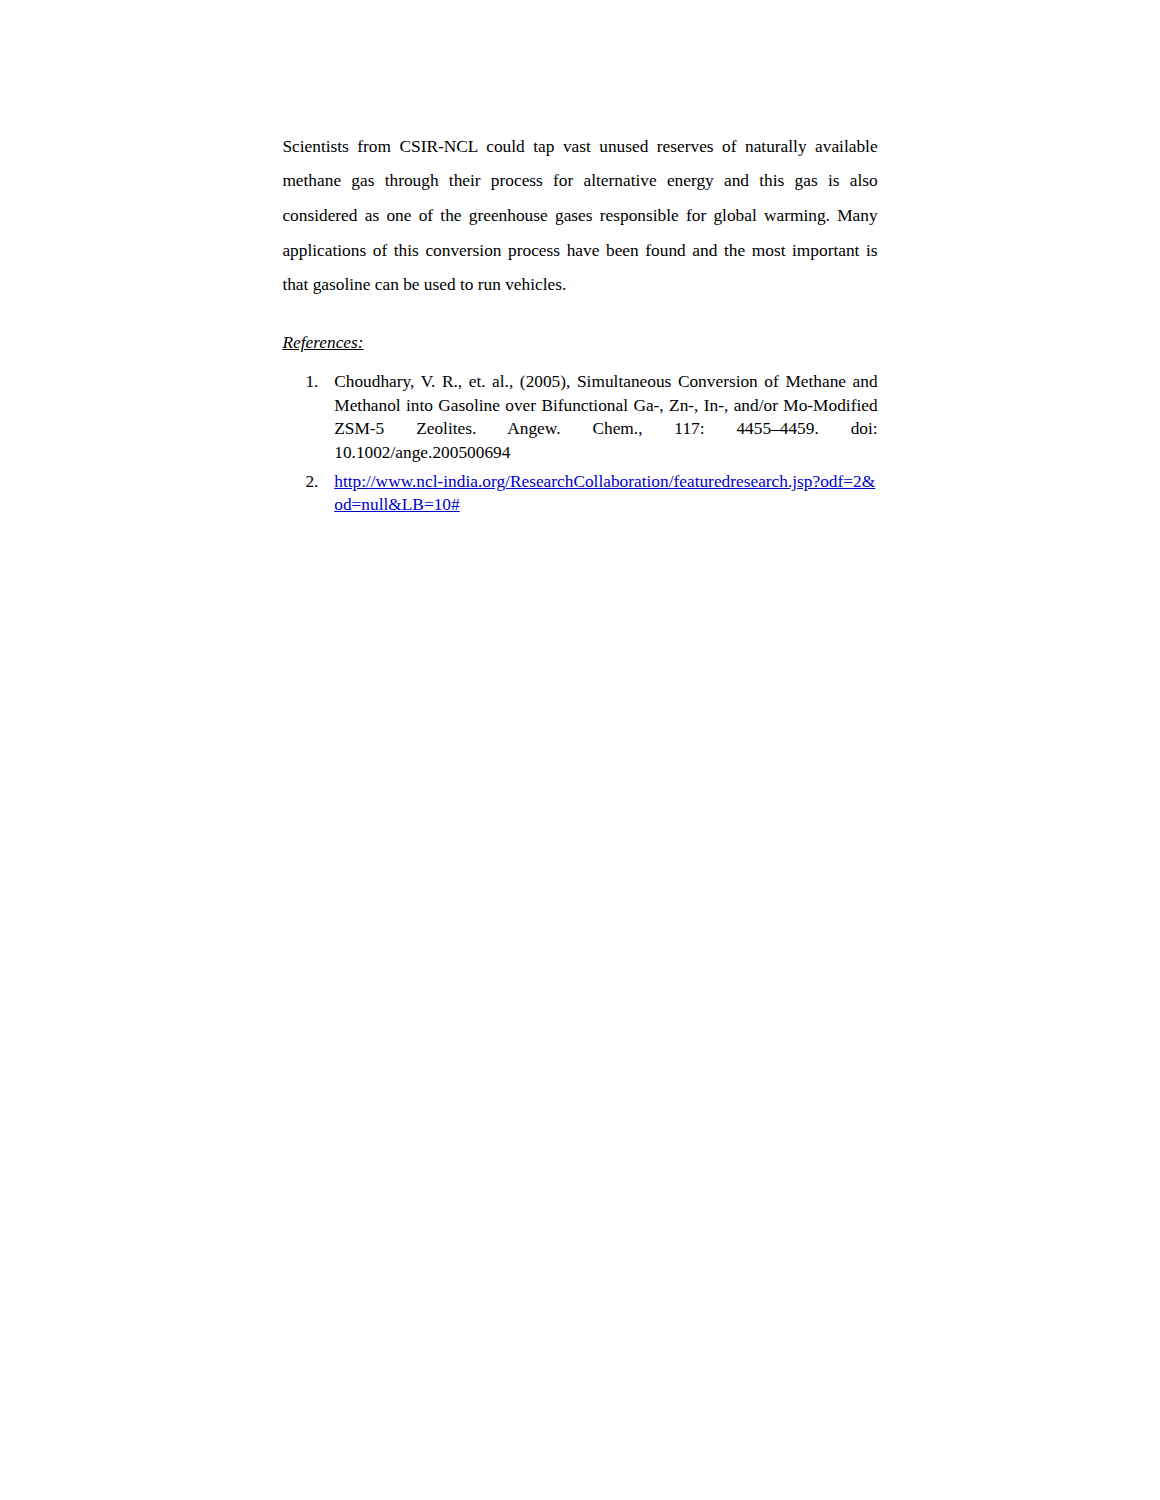Scientists from CSIR-NCL could tap vast unused reserves of naturally available methane gas through their process for alternative energy and this gas is also considered as one of the greenhouse gases responsible for global warming. Many applications of this conversion process have been found and the most important is that gasoline can be used to run vehicles.
References:
Choudhary, V. R., et. al., (2005), Simultaneous Conversion of Methane and Methanol into Gasoline over Bifunctional Ga-, Zn-, In-, and/or Mo-Modified ZSM-5 Zeolites. Angew. Chem., 117: 4455–4459. doi: 10.1002/ange.200500694
http://www.ncl-india.org/ResearchCollaboration/featuredresearch.jsp?odf=2&od=null&LB=10#